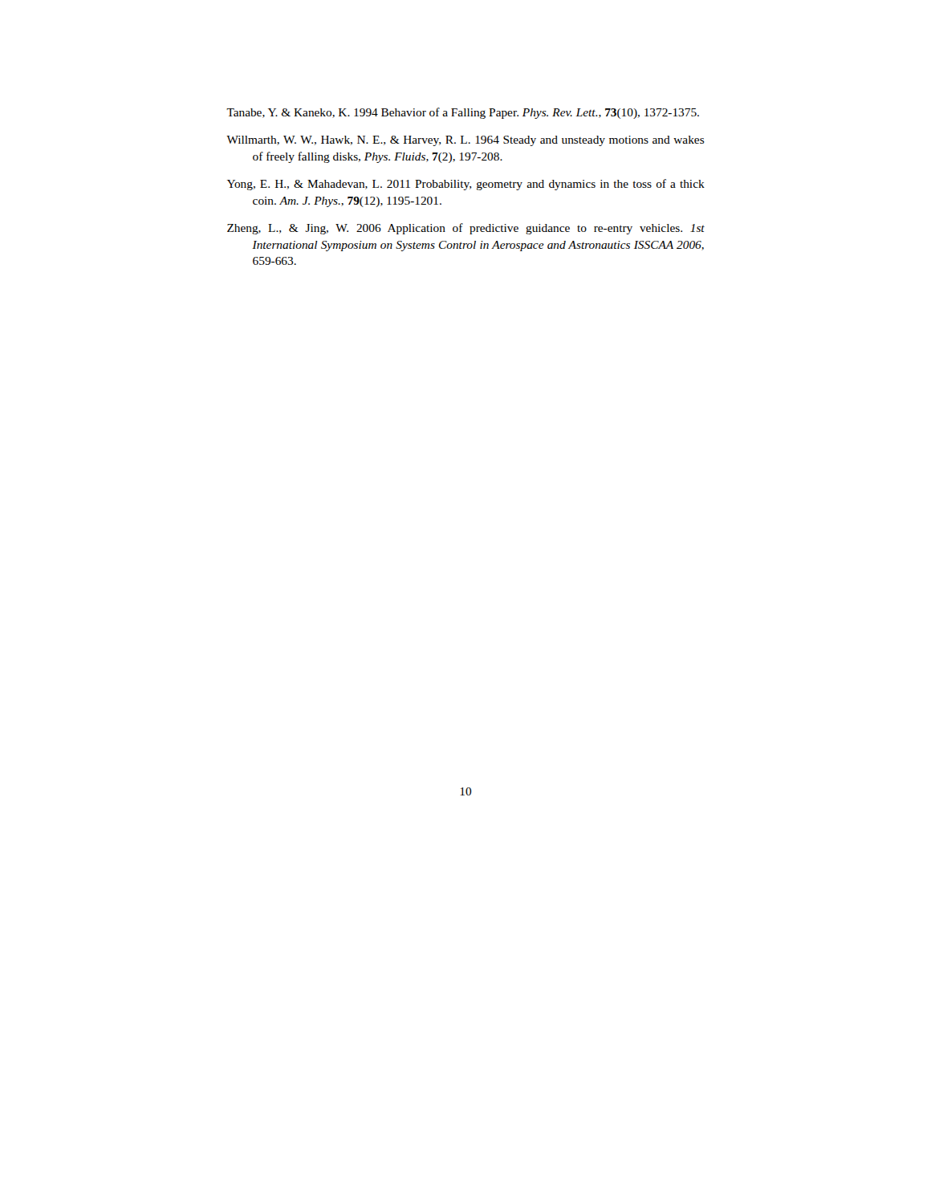Tanabe, Y. & Kaneko, K. 1994 Behavior of a Falling Paper. Phys. Rev. Lett., 73(10), 1372-1375.
Willmarth, W. W., Hawk, N. E., & Harvey, R. L. 1964 Steady and unsteady motions and wakes of freely falling disks, Phys. Fluids, 7(2), 197-208.
Yong, E. H., & Mahadevan, L. 2011 Probability, geometry and dynamics in the toss of a thick coin. Am. J. Phys., 79(12), 1195-1201.
Zheng, L., & Jing, W. 2006 Application of predictive guidance to re-entry vehicles. 1st International Symposium on Systems Control in Aerospace and Astronautics ISSCAA 2006, 659-663.
10